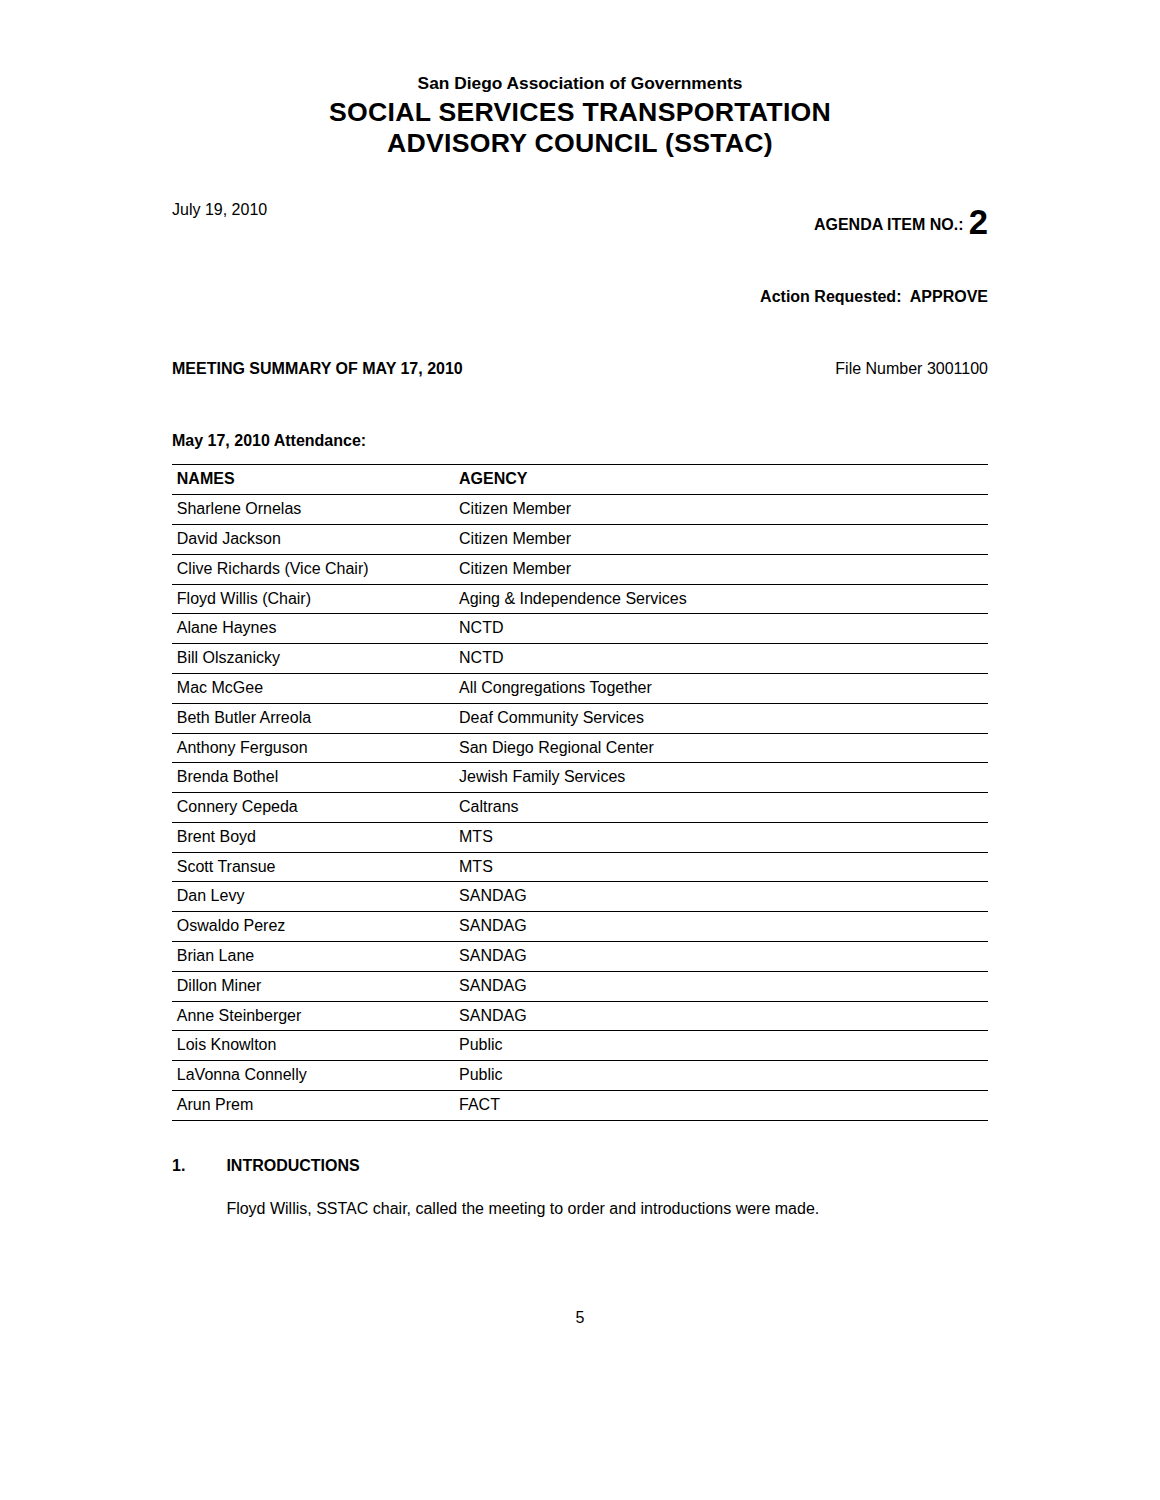San Diego Association of Governments
SOCIAL SERVICES TRANSPORTATION
ADVISORY COUNCIL (SSTAC)
July 19, 2010
AGENDA ITEM NO.:2
Action Requested: APPROVE
MEETING SUMMARY OF MAY 17, 2010
File Number 3001100
May 17, 2010 Attendance:
| NAMES | AGENCY |
| --- | --- |
| Sharlene Ornelas | Citizen Member |
| David Jackson | Citizen Member |
| Clive Richards (Vice Chair) | Citizen Member |
| Floyd Willis (Chair) | Aging & Independence Services |
| Alane Haynes | NCTD |
| Bill Olszanicky | NCTD |
| Mac McGee | All Congregations Together |
| Beth Butler Arreola | Deaf Community Services |
| Anthony Ferguson | San Diego Regional Center |
| Brenda Bothel | Jewish Family Services |
| Connery Cepeda | Caltrans |
| Brent Boyd | MTS |
| Scott Transue | MTS |
| Dan Levy | SANDAG |
| Oswaldo Perez | SANDAG |
| Brian Lane | SANDAG |
| Dillon Miner | SANDAG |
| Anne Steinberger | SANDAG |
| Lois Knowlton | Public |
| LaVonna Connelly | Public |
| Arun Prem | FACT |
1. INTRODUCTIONS
Floyd Willis, SSTAC chair, called the meeting to order and introductions were made.
5